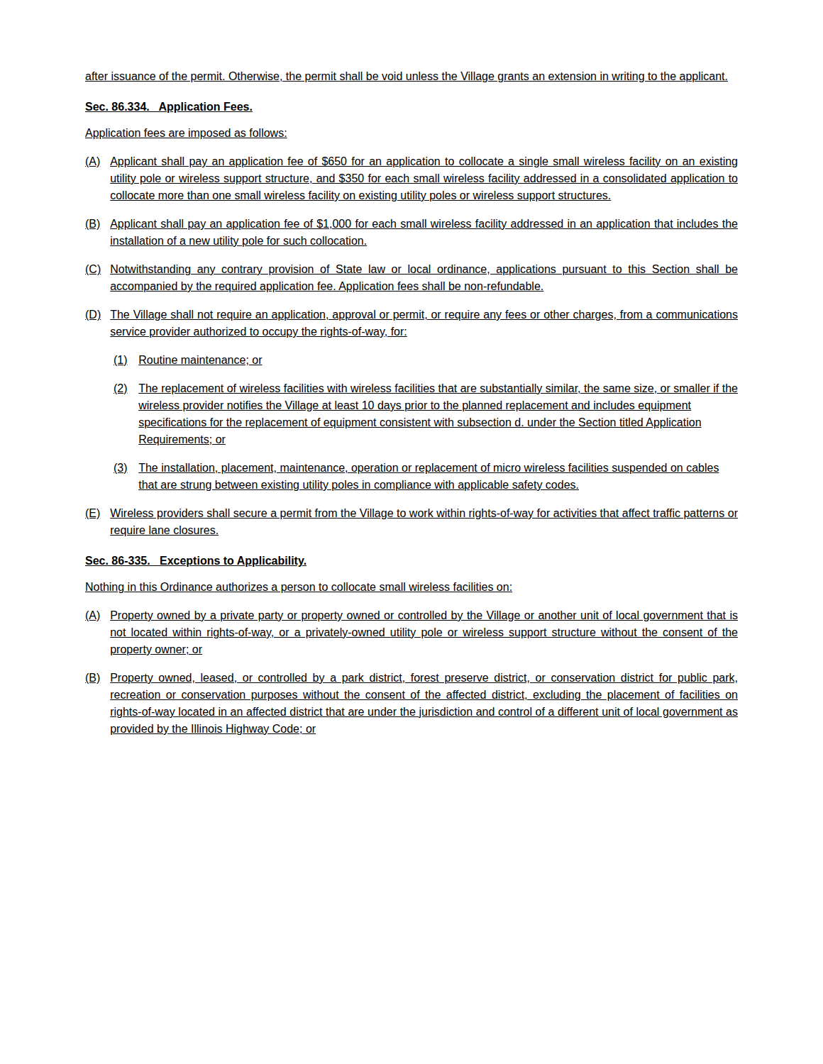after issuance of the permit. Otherwise, the permit shall be void unless the Village grants an extension in writing to the applicant.
Sec. 86.334. Application Fees.
Application fees are imposed as follows:
(A)
Applicant shall pay an application fee of $650 for an application to collocate a single small wireless facility on an existing utility pole or wireless support structure, and $350 for each small wireless facility addressed in a consolidated application to collocate more than one small wireless facility on existing utility poles or wireless support structures.
(B)
Applicant shall pay an application fee of $1,000 for each small wireless facility addressed in an application that includes the installation of a new utility pole for such collocation.
(C)
Notwithstanding any contrary provision of State law or local ordinance, applications pursuant to this Section shall be accompanied by the required application fee. Application fees shall be non-refundable.
(D)
The Village shall not require an application, approval or permit, or require any fees or other charges, from a communications service provider authorized to occupy the rights-of-way, for:
(1)
Routine maintenance; or
(2)
The replacement of wireless facilities with wireless facilities that are substantially similar, the same size, or smaller if the wireless provider notifies the Village at least 10 days prior to the planned replacement and includes equipment specifications for the replacement of equipment consistent with subsection d. under the Section titled Application Requirements; or
(3)
The installation, placement, maintenance, operation or replacement of micro wireless facilities suspended on cables that are strung between existing utility poles in compliance with applicable safety codes.
(E)
Wireless providers shall secure a permit from the Village to work within rights-of-way for activities that affect traffic patterns or require lane closures.
Sec. 86-335. Exceptions to Applicability.
Nothing in this Ordinance authorizes a person to collocate small wireless facilities on:
(A)
Property owned by a private party or property owned or controlled by the Village or another unit of local government that is not located within rights-of-way, or a privately-owned utility pole or wireless support structure without the consent of the property owner; or
(B)
Property owned, leased, or controlled by a park district, forest preserve district, or conservation district for public park, recreation or conservation purposes without the consent of the affected district, excluding the placement of facilities on rights-of-way located in an affected district that are under the jurisdiction and control of a different unit of local government as provided by the Illinois Highway Code; or